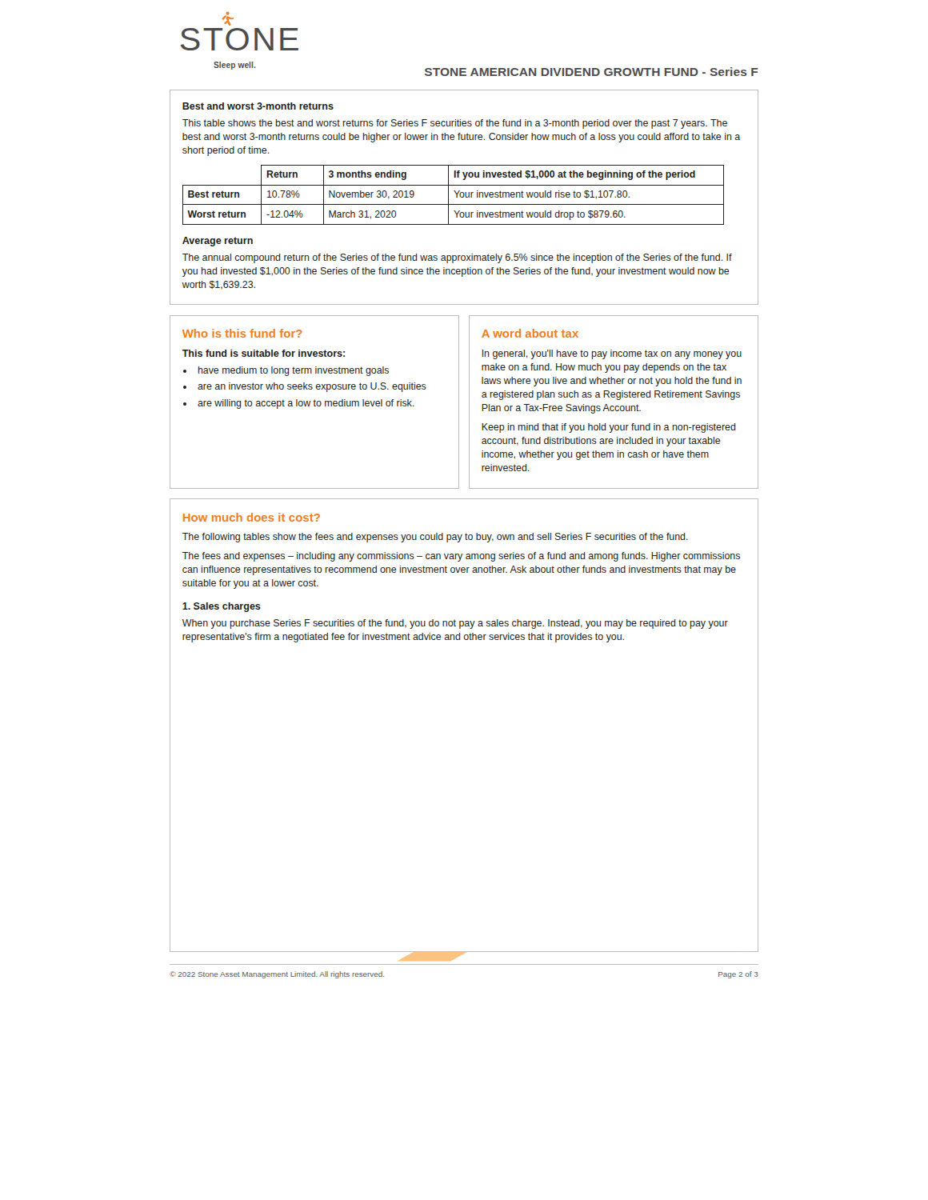STONE
Sleep well.
STONE AMERICAN DIVIDEND GROWTH FUND - Series F
Best and worst 3-month returns
This table shows the best and worst returns for Series F securities of the fund in a 3-month period over the past 7 years. The best and worst 3-month returns could be higher or lower in the future. Consider how much of a loss you could afford to take in a short period of time.
| | Return | 3 months ending | If you invested $1,000 at the beginning of the period |
| --- | --- | --- | --- |
| Best return | 10.78% | November 30, 2019 | Your investment would rise to $1,107.80. |
| Worst return | -12.04% | March 31, 2020 | Your investment would drop to $879.60. |
Average return
The annual compound return of the Series of the fund was approximately 6.5% since the inception of the Series of the fund. If you had invested $1,000 in the Series of the fund since the inception of the Series of the fund, your investment would now be worth $1,639.23.
Who is this fund for?
This fund is suitable for investors:
have medium to long term investment goals
are an investor who seeks exposure to U.S. equities
are willing to accept a low to medium level of risk.
A word about tax
In general, you'll have to pay income tax on any money you make on a fund. How much you pay depends on the tax laws where you live and whether or not you hold the fund in a registered plan such as a Registered Retirement Savings Plan or a Tax-Free Savings Account.
Keep in mind that if you hold your fund in a non-registered account, fund distributions are included in your taxable income, whether you get them in cash or have them reinvested.
How much does it cost?
The following tables show the fees and expenses you could pay to buy, own and sell Series F securities of the fund.
The fees and expenses – including any commissions – can vary among series of a fund and among funds. Higher commissions can influence representatives to recommend one investment over another. Ask about other funds and investments that may be suitable for you at a lower cost.
1. Sales charges
When you purchase Series F securities of the fund, you do not pay a sales charge. Instead, you may be required to pay your representative's firm a negotiated fee for investment advice and other services that it provides to you.
© 2022 Stone Asset Management Limited. All rights reserved.
Page 2 of 3